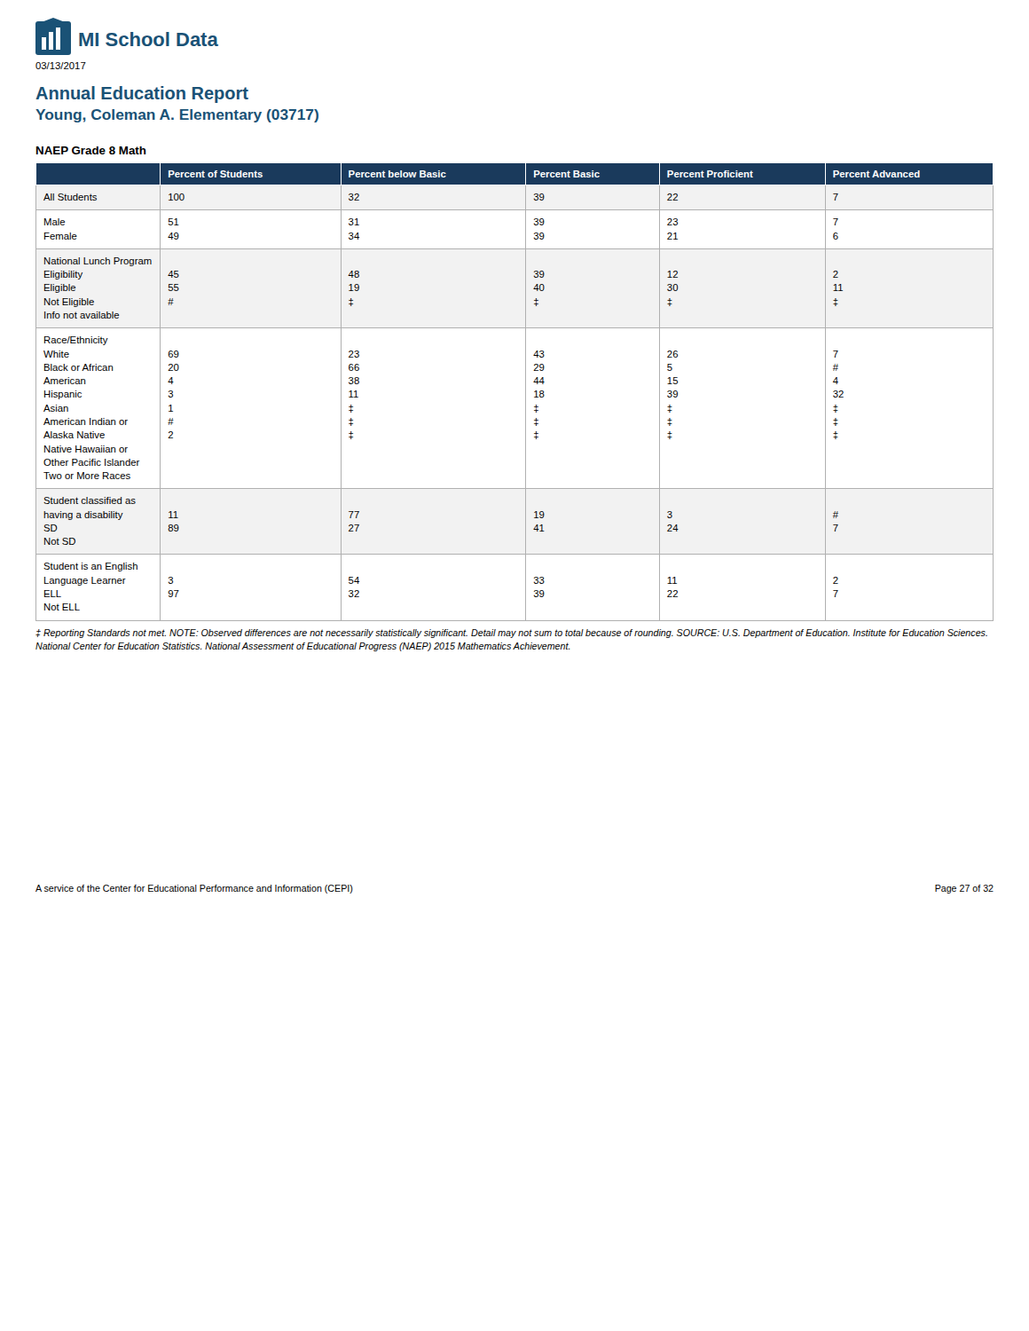MI School Data
03/13/2017
Annual Education Report
Young, Coleman A. Elementary (03717)
NAEP Grade 8 Math
| | Percent of Students | Percent below Basic | Percent Basic | Percent Proficient | Percent Advanced |
| --- | --- | --- | --- | --- | --- |
| All Students | 100 | 32 | 39 | 22 | 7 |
| Male Female | 51 49 | 31 34 | 39 39 | 23 21 | 7 6 |
| National Lunch Program Eligibility Eligible Not Eligible Info not available | 45 55 # | 48 19 ‡ | 39 40 ‡ | 12 30 ‡ | 2 11 ‡ |
| Race/Ethnicity White Black or African American Hispanic Asian American Indian or Alaska Native Native Hawaiian or Other Pacific Islander Two or More Races | 69 20 4 3 1 # 2 | 23 66 38 11 ‡ ‡ ‡ | 43 29 44 18 ‡ ‡ ‡ | 26 5 15 39 ‡ ‡ ‡ | 7 # 4 32 ‡ ‡ ‡ |
| Student classified as having a disability SD Not SD | 11 89 | 77 27 | 19 41 | 3 24 | # 7 |
| Student is an English Language Learner ELL Not ELL | 3 97 | 54 32 | 33 39 | 11 22 | 2 7 |
‡ Reporting Standards not met. NOTE: Observed differences are not necessarily statistically significant. Detail may not sum to total because of rounding. SOURCE: U.S. Department of Education. Institute for Education Sciences. National Center for Education Statistics. National Assessment of Educational Progress (NAEP) 2015 Mathematics Achievement.
A service of the Center for Educational Performance and Information (CEPI) Page 27 of 32